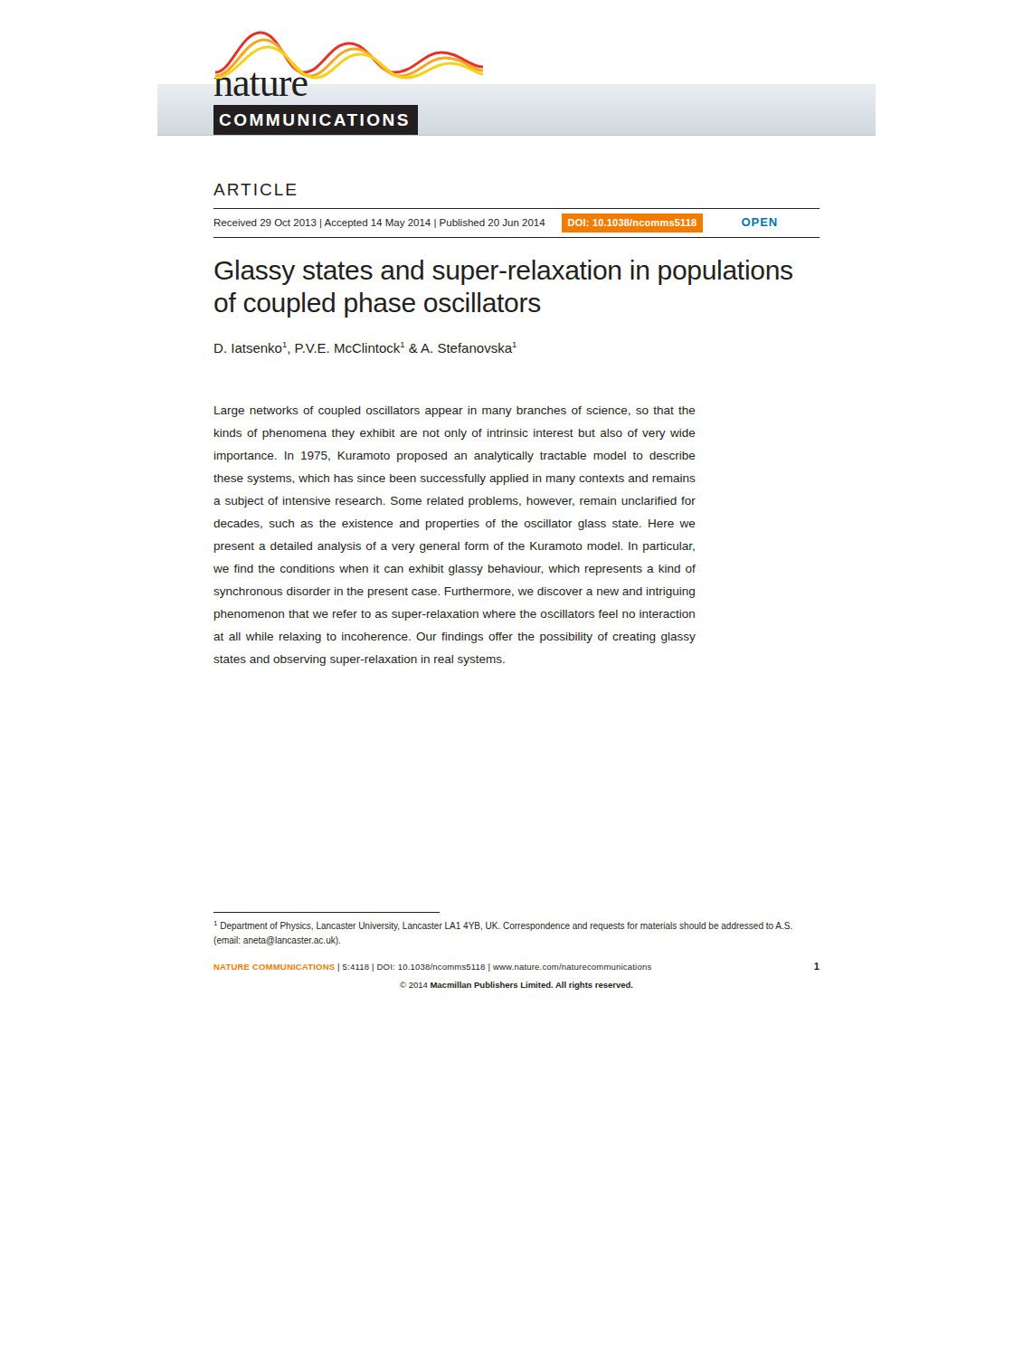nature
COMMUNICATIONS
ARTICLE
Received 29 Oct 2013 | Accepted 14 May 2014 | Published 20 Jun 2014
DOI: 10.1038/ncomms5118
OPEN
Glassy states and super-relaxation in populations of coupled phase oscillators
D. Iatsenko1, P.V.E. McClintock1 & A. Stefanovska1
Large networks of coupled oscillators appear in many branches of science, so that the kinds of phenomena they exhibit are not only of intrinsic interest but also of very wide importance. In 1975, Kuramoto proposed an analytically tractable model to describe these systems, which has since been successfully applied in many contexts and remains a subject of intensive research. Some related problems, however, remain unclarified for decades, such as the existence and properties of the oscillator glass state. Here we present a detailed analysis of a very general form of the Kuramoto model. In particular, we find the conditions when it can exhibit glassy behaviour, which represents a kind of synchronous disorder in the present case. Furthermore, we discover a new and intriguing phenomenon that we refer to as super-relaxation where the oscillators feel no interaction at all while relaxing to incoherence. Our findings offer the possibility of creating glassy states and observing super-relaxation in real systems.
1 Department of Physics, Lancaster University, Lancaster LA1 4YB, UK. Correspondence and requests for materials should be addressed to A.S. (email: aneta@lancaster.ac.uk).
NATURE COMMUNICATIONS | 5:4118 | DOI: 10.1038/ncomms5118 | www.nature.com/naturecommunications
1
© 2014 Macmillan Publishers Limited. All rights reserved.